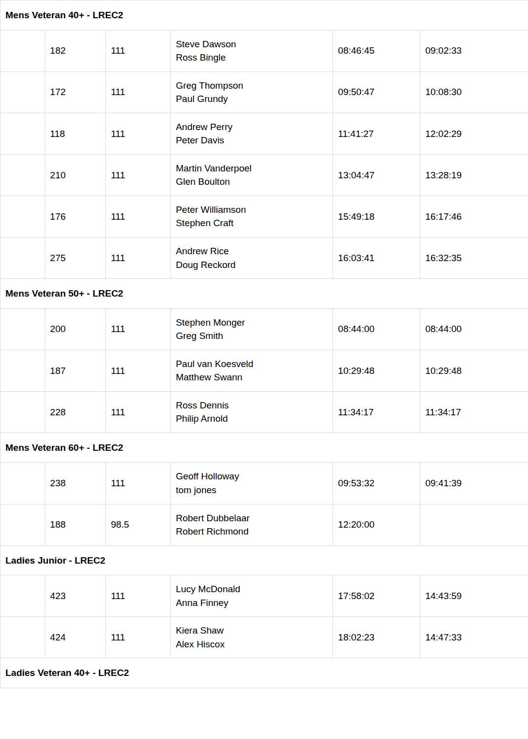| Mens Veteran 40+ - LREC2 |
| | 182 | 111 | Steve Dawson Ross Bingle | 08:46:45 | 09:02:33 |
| | 172 | 111 | Greg Thompson Paul Grundy | 09:50:47 | 10:08:30 |
| | 118 | 111 | Andrew Perry Peter Davis | 11:41:27 | 12:02:29 |
| | 210 | 111 | Martin Vanderpoel Glen Boulton | 13:04:47 | 13:28:19 |
| | 176 | 111 | Peter Williamson Stephen Craft | 15:49:18 | 16:17:46 |
| | 275 | 111 | Andrew Rice Doug Reckord | 16:03:41 | 16:32:35 |
| Mens Veteran 50+ - LREC2 |
| | 200 | 111 | Stephen Monger Greg Smith | 08:44:00 | 08:44:00 |
| | 187 | 111 | Paul van Koesveld Matthew Swann | 10:29:48 | 10:29:48 |
| | 228 | 111 | Ross Dennis Philip Arnold | 11:34:17 | 11:34:17 |
| Mens Veteran 60+ - LREC2 |
| | 238 | 111 | Geoff Holloway tom jones | 09:53:32 | 09:41:39 |
| | 188 | 98.5 | Robert Dubbelaar Robert Richmond | 12:20:00 | |
| Ladies Junior - LREC2 |
| | 423 | 111 | Lucy McDonald Anna Finney | 17:58:02 | 14:43:59 |
| | 424 | 111 | Kiera Shaw Alex Hiscox | 18:02:23 | 14:47:33 |
| Ladies Veteran 40+ - LREC2 |